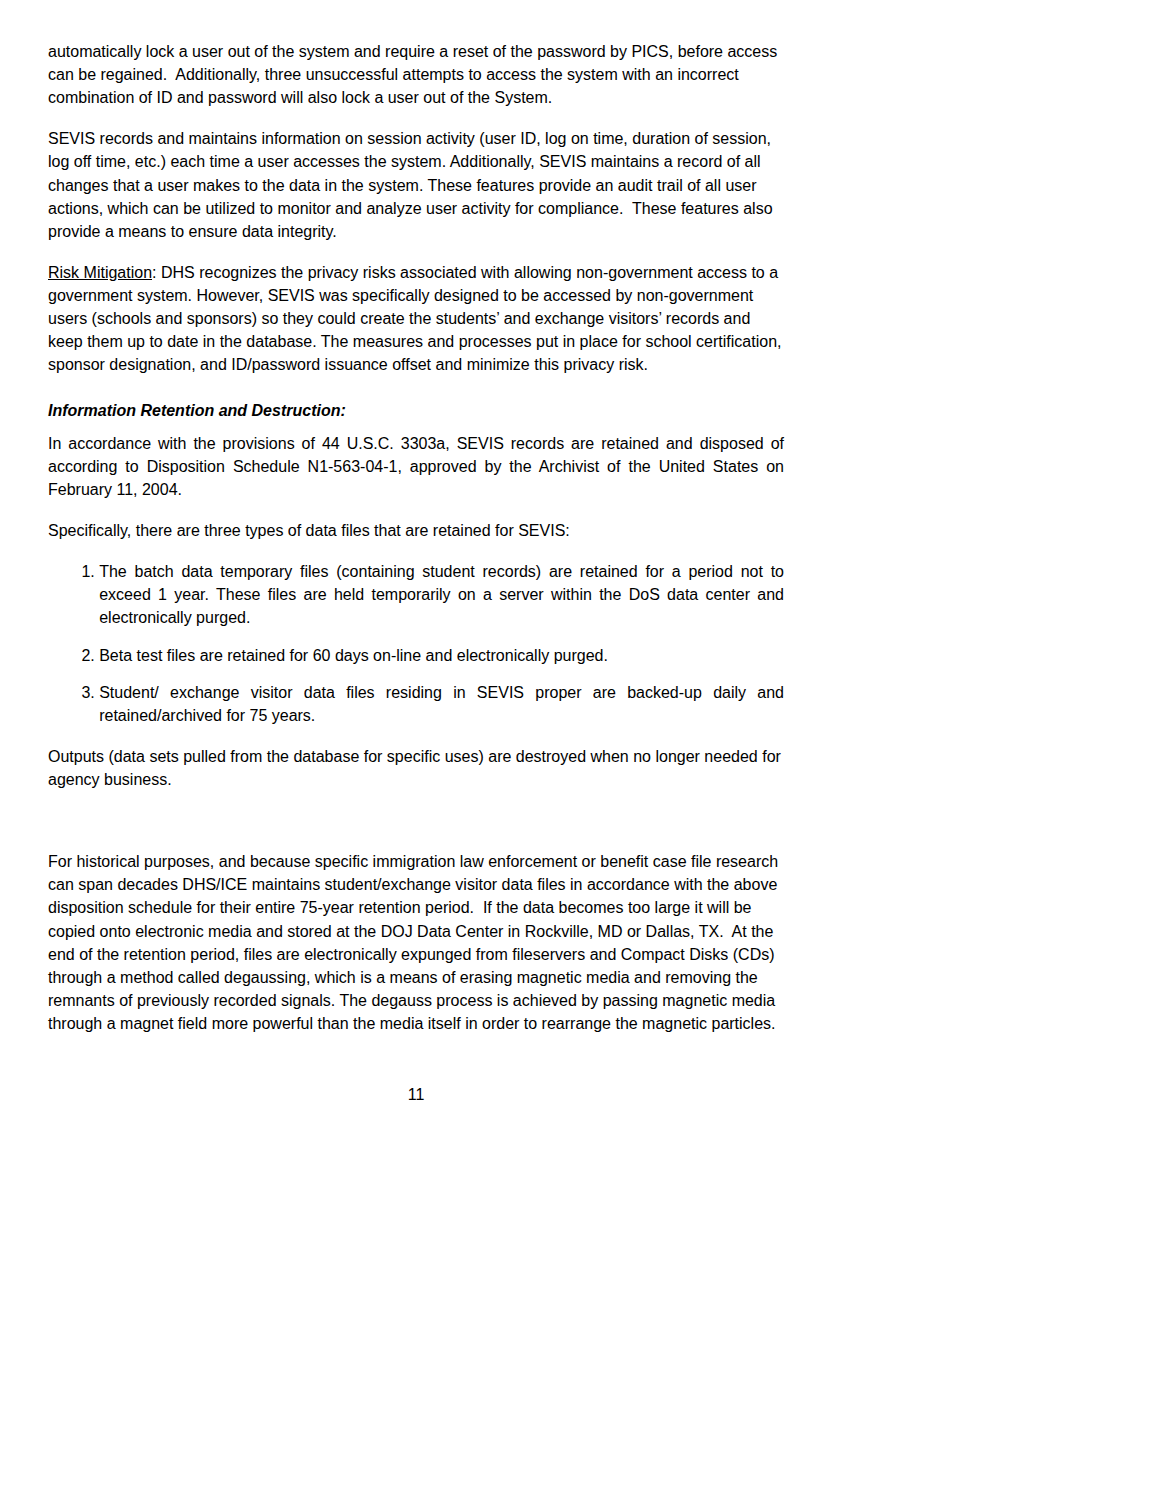automatically lock a user out of the system and require a reset of the password by PICS, before access can be regained. Additionally, three unsuccessful attempts to access the system with an incorrect combination of ID and password will also lock a user out of the System.
SEVIS records and maintains information on session activity (user ID, log on time, duration of session, log off time, etc.) each time a user accesses the system. Additionally, SEVIS maintains a record of all changes that a user makes to the data in the system. These features provide an audit trail of all user actions, which can be utilized to monitor and analyze user activity for compliance. These features also provide a means to ensure data integrity.
Risk Mitigation: DHS recognizes the privacy risks associated with allowing non-government access to a government system. However, SEVIS was specifically designed to be accessed by non-government users (schools and sponsors) so they could create the students’ and exchange visitors’ records and keep them up to date in the database. The measures and processes put in place for school certification, sponsor designation, and ID/password issuance offset and minimize this privacy risk.
Information Retention and Destruction:
In accordance with the provisions of 44 U.S.C. 3303a, SEVIS records are retained and disposed of according to Disposition Schedule N1-563-04-1, approved by the Archivist of the United States on February 11, 2004.
Specifically, there are three types of data files that are retained for SEVIS:
The batch data temporary files (containing student records) are retained for a period not to exceed 1 year. These files are held temporarily on a server within the DoS data center and electronically purged.
Beta test files are retained for 60 days on-line and electronically purged.
Student/ exchange visitor data files residing in SEVIS proper are backed-up daily and retained/archived for 75 years.
Outputs (data sets pulled from the database for specific uses) are destroyed when no longer needed for agency business.
For historical purposes, and because specific immigration law enforcement or benefit case file research can span decades DHS/ICE maintains student/exchange visitor data files in accordance with the above disposition schedule for their entire 75-year retention period. If the data becomes too large it will be copied onto electronic media and stored at the DOJ Data Center in Rockville, MD or Dallas, TX. At the end of the retention period, files are electronically expunged from fileservers and Compact Disks (CDs) through a method called degaussing, which is a means of erasing magnetic media and removing the remnants of previously recorded signals. The degauss process is achieved by passing magnetic media through a magnet field more powerful than the media itself in order to rearrange the magnetic particles.
11